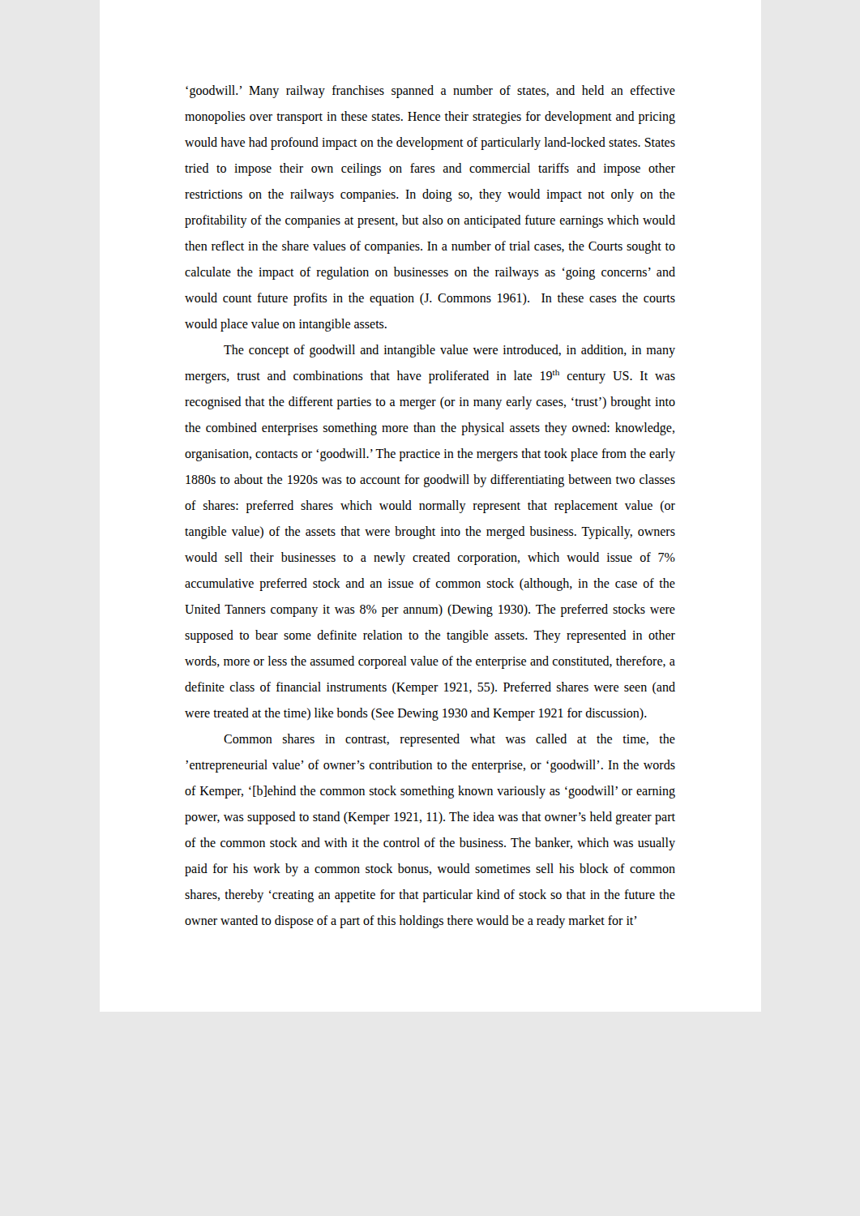‘goodwill.’ Many railway franchises spanned a number of states, and held an effective monopolies over transport in these states. Hence their strategies for development and pricing would have had profound impact on the development of particularly land-locked states. States tried to impose their own ceilings on fares and commercial tariffs and impose other restrictions on the railways companies. In doing so, they would impact not only on the profitability of the companies at present, but also on anticipated future earnings which would then reflect in the share values of companies. In a number of trial cases, the Courts sought to calculate the impact of regulation on businesses on the railways as ‘going concerns’ and would count future profits in the equation (J. Commons 1961). In these cases the courts would place value on intangible assets.
The concept of goodwill and intangible value were introduced, in addition, in many mergers, trust and combinations that have proliferated in late 19th century US. It was recognised that the different parties to a merger (or in many early cases, ‘trust’) brought into the combined enterprises something more than the physical assets they owned: knowledge, organisation, contacts or ‘goodwill.’ The practice in the mergers that took place from the early 1880s to about the 1920s was to account for goodwill by differentiating between two classes of shares: preferred shares which would normally represent that replacement value (or tangible value) of the assets that were brought into the merged business. Typically, owners would sell their businesses to a newly created corporation, which would issue of 7% accumulative preferred stock and an issue of common stock (although, in the case of the United Tanners company it was 8% per annum) (Dewing 1930). The preferred stocks were supposed to bear some definite relation to the tangible assets. They represented in other words, more or less the assumed corporeal value of the enterprise and constituted, therefore, a definite class of financial instruments (Kemper 1921, 55). Preferred shares were seen (and were treated at the time) like bonds (See Dewing 1930 and Kemper 1921 for discussion).
Common shares in contrast, represented what was called at the time, the ’entrepreneurial value’ of owner’s contribution to the enterprise, or ‘goodwill’. In the words of Kemper, ‘[b]ehind the common stock something known variously as ‘goodwill’ or earning power, was supposed to stand (Kemper 1921, 11). The idea was that owner’s held greater part of the common stock and with it the control of the business. The banker, which was usually paid for his work by a common stock bonus, would sometimes sell his block of common shares, thereby ‘creating an appetite for that particular kind of stock so that in the future the owner wanted to dispose of a part of this holdings there would be a ready market for it’